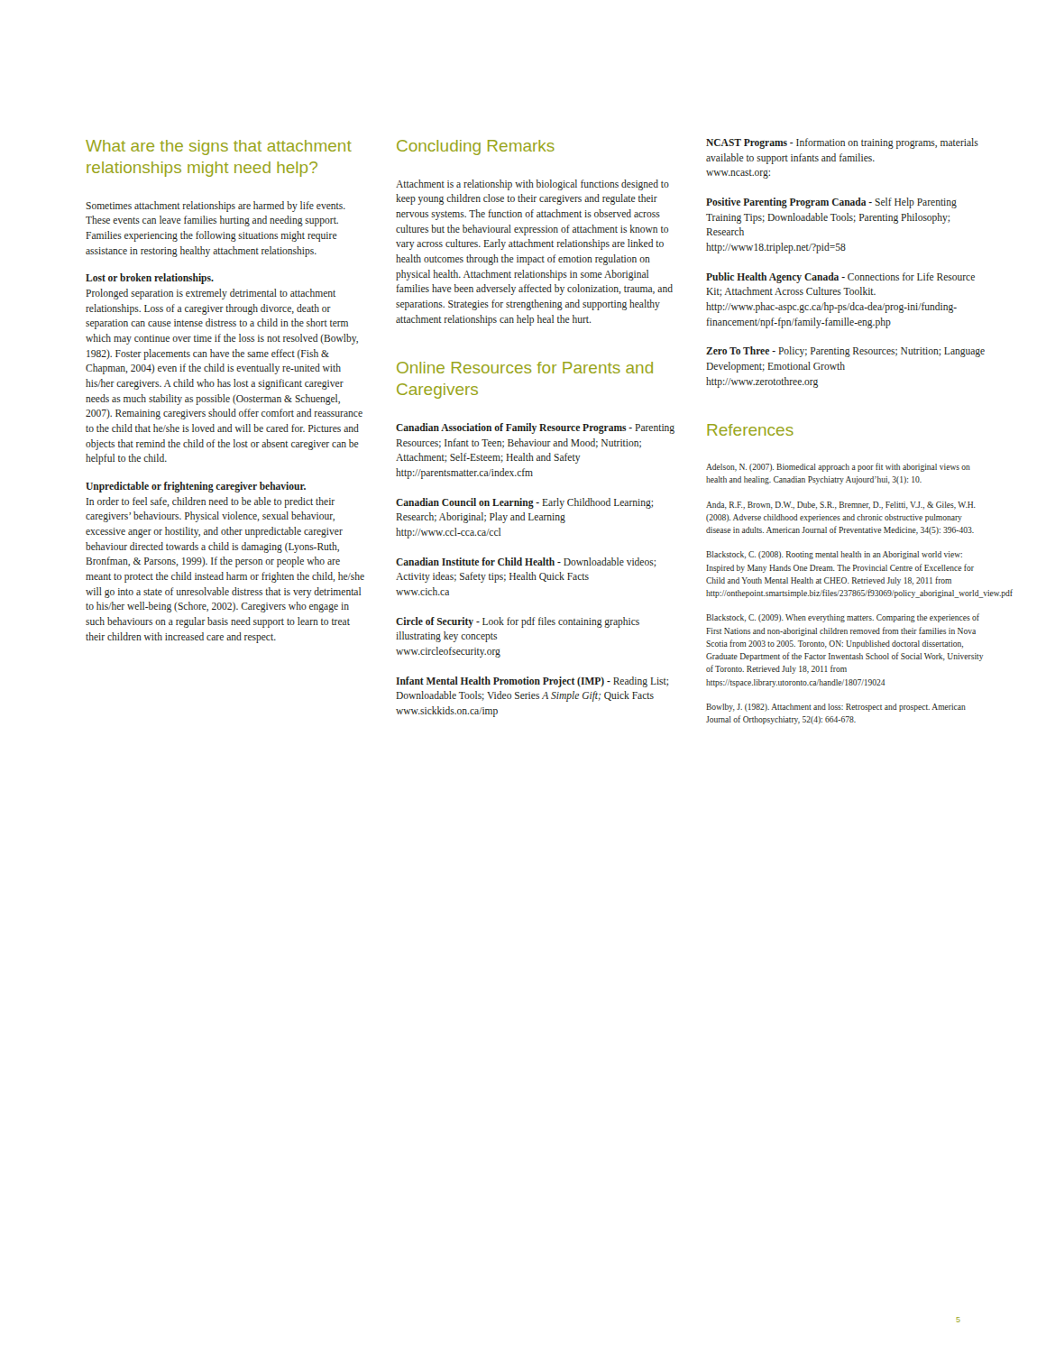What are the signs that attachment relationships might need help?
Sometimes attachment relationships are harmed by life events. These events can leave families hurting and needing support. Families experiencing the following situations might require assistance in restoring healthy attachment relationships.
Lost or broken relationships.
Prolonged separation is extremely detrimental to attachment relationships. Loss of a caregiver through divorce, death or separation can cause intense distress to a child in the short term which may continue over time if the loss is not resolved (Bowlby, 1982). Foster placements can have the same effect (Fish & Chapman, 2004) even if the child is eventually re-united with his/her caregivers. A child who has lost a significant caregiver needs as much stability as possible (Oosterman & Schuengel, 2007). Remaining caregivers should offer comfort and reassurance to the child that he/she is loved and will be cared for. Pictures and objects that remind the child of the lost or absent caregiver can be helpful to the child.
Unpredictable or frightening caregiver behaviour.
In order to feel safe, children need to be able to predict their caregivers’ behaviours. Physical violence, sexual behaviour, excessive anger or hostility, and other unpredictable caregiver behaviour directed towards a child is damaging (Lyons-Ruth, Bronfman, & Parsons, 1999). If the person or people who are meant to protect the child instead harm or frighten the child, he/she will go into a state of unresolvable distress that is very detrimental to his/her well-being (Schore, 2002). Caregivers who engage in such behaviours on a regular basis need support to learn to treat their children with increased care and respect.
Concluding Remarks
Attachment is a relationship with biological functions designed to keep young children close to their caregivers and regulate their nervous systems. The function of attachment is observed across cultures but the behavioural expression of attachment is known to vary across cultures. Early attachment relationships are linked to health outcomes through the impact of emotion regulation on physical health. Attachment relationships in some Aboriginal families have been adversely affected by colonization, trauma, and separations. Strategies for strengthening and supporting healthy attachment relationships can help heal the hurt.
Online Resources for Parents and Caregivers
Canadian Association of Family Resource Programs - Parenting Resources; Infant to Teen; Behaviour and Mood; Nutrition; Attachment; Self-Esteem; Health and Safety
http://parentsmatter.ca/index.cfm
Canadian Council on Learning - Early Childhood Learning; Research; Aboriginal; Play and Learning
http://www.ccl-cca.ca/ccl
Canadian Institute for Child Health - Downloadable videos; Activity ideas; Safety tips; Health Quick Facts
www.cich.ca
Circle of Security - Look for pdf files containing graphics illustrating key concepts
www.circleofsecurity.org
Infant Mental Health Promotion Project (IMP) - Reading List; Downloadable Tools; Video Series A Simple Gift; Quick Facts
www.sickkids.on.ca/imp
NCAST Programs - Information on training programs, materials available to support infants and families.
www.ncast.org:
Positive Parenting Program Canada - Self Help Parenting Training Tips; Downloadable Tools; Parenting Philosophy; Research
http://www18.triplep.net/?pid=58
Public Health Agency Canada - Connections for Life Resource Kit; Attachment Across Cultures Toolkit.
http://www.phac-aspc.gc.ca/hp-ps/dca-dea/prog-ini/funding-financement/npf-fpn/family-famille-eng.php
Zero To Three - Policy; Parenting Resources; Nutrition; Language Development; Emotional Growth
http://www.zerotothree.org
References
Adelson, N. (2007). Biomedical approach a poor fit with aboriginal views on health and healing. Canadian Psychiatry Aujourd’hui, 3(1): 10.
Anda, R.F., Brown, D.W., Dube, S.R., Bremner, D., Felitti, V.J., & Giles, W.H. (2008). Adverse childhood experiences and chronic obstructive pulmonary disease in adults. American Journal of Preventative Medicine, 34(5): 396-403.
Blackstock, C. (2008). Rooting mental health in an Aboriginal world view: Inspired by Many Hands One Dream. The Provincial Centre of Excellence for Child and Youth Mental Health at CHEO. Retrieved July 18, 2011 from http://onthepoint.smartsimple.biz/files/237865/f93069/policy_aboriginal_world_view.pdf
Blackstock, C. (2009). When everything matters. Comparing the experiences of First Nations and non-aboriginal children removed from their families in Nova Scotia from 2003 to 2005. Toronto, ON: Unpublished doctoral dissertation, Graduate Department of the Factor Inwentash School of Social Work, University of Toronto. Retrieved July 18, 2011 from https://tspace.library.utoronto.ca/handle/1807/19024
Bowlby, J. (1982). Attachment and loss: Retrospect and prospect. American Journal of Orthopsychiatry, 52(4): 664-678.
5